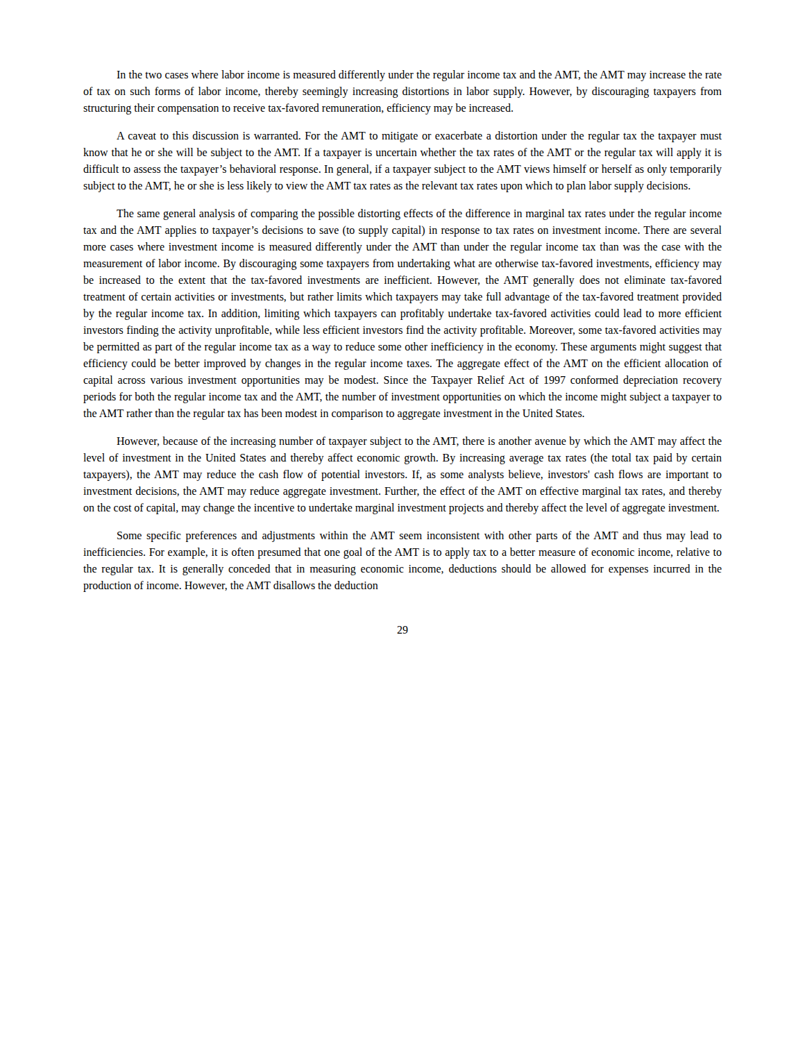In the two cases where labor income is measured differently under the regular income tax and the AMT, the AMT may increase the rate of tax on such forms of labor income, thereby seemingly increasing distortions in labor supply. However, by discouraging taxpayers from structuring their compensation to receive tax-favored remuneration, efficiency may be increased.
A caveat to this discussion is warranted. For the AMT to mitigate or exacerbate a distortion under the regular tax the taxpayer must know that he or she will be subject to the AMT. If a taxpayer is uncertain whether the tax rates of the AMT or the regular tax will apply it is difficult to assess the taxpayer’s behavioral response. In general, if a taxpayer subject to the AMT views himself or herself as only temporarily subject to the AMT, he or she is less likely to view the AMT tax rates as the relevant tax rates upon which to plan labor supply decisions.
The same general analysis of comparing the possible distorting effects of the difference in marginal tax rates under the regular income tax and the AMT applies to taxpayer’s decisions to save (to supply capital) in response to tax rates on investment income. There are several more cases where investment income is measured differently under the AMT than under the regular income tax than was the case with the measurement of labor income. By discouraging some taxpayers from undertaking what are otherwise tax-favored investments, efficiency may be increased to the extent that the tax-favored investments are inefficient. However, the AMT generally does not eliminate tax-favored treatment of certain activities or investments, but rather limits which taxpayers may take full advantage of the tax-favored treatment provided by the regular income tax. In addition, limiting which taxpayers can profitably undertake tax-favored activities could lead to more efficient investors finding the activity unprofitable, while less efficient investors find the activity profitable. Moreover, some tax-favored activities may be permitted as part of the regular income tax as a way to reduce some other inefficiency in the economy. These arguments might suggest that efficiency could be better improved by changes in the regular income taxes. The aggregate effect of the AMT on the efficient allocation of capital across various investment opportunities may be modest. Since the Taxpayer Relief Act of 1997 conformed depreciation recovery periods for both the regular income tax and the AMT, the number of investment opportunities on which the income might subject a taxpayer to the AMT rather than the regular tax has been modest in comparison to aggregate investment in the United States.
However, because of the increasing number of taxpayer subject to the AMT, there is another avenue by which the AMT may affect the level of investment in the United States and thereby affect economic growth. By increasing average tax rates (the total tax paid by certain taxpayers), the AMT may reduce the cash flow of potential investors. If, as some analysts believe, investors' cash flows are important to investment decisions, the AMT may reduce aggregate investment. Further, the effect of the AMT on effective marginal tax rates, and thereby on the cost of capital, may change the incentive to undertake marginal investment projects and thereby affect the level of aggregate investment.
Some specific preferences and adjustments within the AMT seem inconsistent with other parts of the AMT and thus may lead to inefficiencies. For example, it is often presumed that one goal of the AMT is to apply tax to a better measure of economic income, relative to the regular tax. It is generally conceded that in measuring economic income, deductions should be allowed for expenses incurred in the production of income. However, the AMT disallows the deduction
29